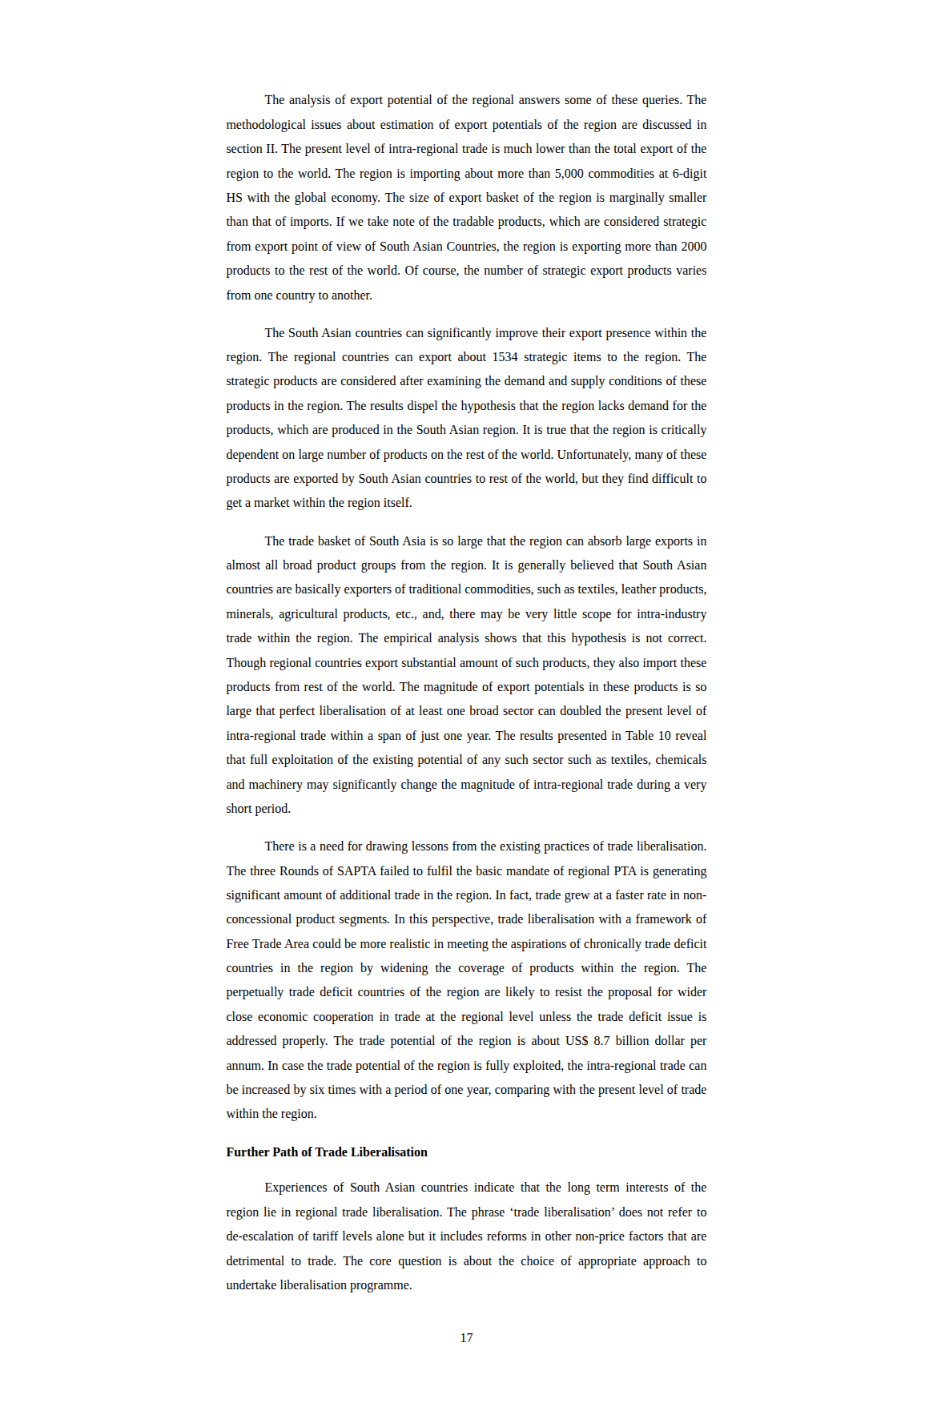The analysis of export potential of the regional answers some of these queries. The methodological issues about estimation of export potentials of the region are discussed in section II. The present level of intra-regional trade is much lower than the total export of the region to the world. The region is importing about more than 5,000 commodities at 6-digit HS with the global economy. The size of export basket of the region is marginally smaller than that of imports. If we take note of the tradable products, which are considered strategic from export point of view of South Asian Countries, the region is exporting more than 2000 products to the rest of the world. Of course, the number of strategic export products varies from one country to another.
The South Asian countries can significantly improve their export presence within the region. The regional countries can export about 1534 strategic items to the region. The strategic products are considered after examining the demand and supply conditions of these products in the region. The results dispel the hypothesis that the region lacks demand for the products, which are produced in the South Asian region. It is true that the region is critically dependent on large number of products on the rest of the world. Unfortunately, many of these products are exported by South Asian countries to rest of the world, but they find difficult to get a market within the region itself.
The trade basket of South Asia is so large that the region can absorb large exports in almost all broad product groups from the region. It is generally believed that South Asian countries are basically exporters of traditional commodities, such as textiles, leather products, minerals, agricultural products, etc., and, there may be very little scope for intra-industry trade within the region. The empirical analysis shows that this hypothesis is not correct. Though regional countries export substantial amount of such products, they also import these products from rest of the world. The magnitude of export potentials in these products is so large that perfect liberalisation of at least one broad sector can doubled the present level of intra-regional trade within a span of just one year. The results presented in Table 10 reveal that full exploitation of the existing potential of any such sector such as textiles, chemicals and machinery may significantly change the magnitude of intra-regional trade during a very short period.
There is a need for drawing lessons from the existing practices of trade liberalisation. The three Rounds of SAPTA failed to fulfil the basic mandate of regional PTA is generating significant amount of additional trade in the region. In fact, trade grew at a faster rate in non-concessional product segments. In this perspective, trade liberalisation with a framework of Free Trade Area could be more realistic in meeting the aspirations of chronically trade deficit countries in the region by widening the coverage of products within the region. The perpetually trade deficit countries of the region are likely to resist the proposal for wider close economic cooperation in trade at the regional level unless the trade deficit issue is addressed properly. The trade potential of the region is about US$ 8.7 billion dollar per annum. In case the trade potential of the region is fully exploited, the intra-regional trade can be increased by six times with a period of one year, comparing with the present level of trade within the region.
Further Path of Trade Liberalisation
Experiences of South Asian countries indicate that the long term interests of the region lie in regional trade liberalisation. The phrase ‘trade liberalisation’ does not refer to de-escalation of tariff levels alone but it includes reforms in other non-price factors that are detrimental to trade. The core question is about the choice of appropriate approach to undertake liberalisation programme.
17